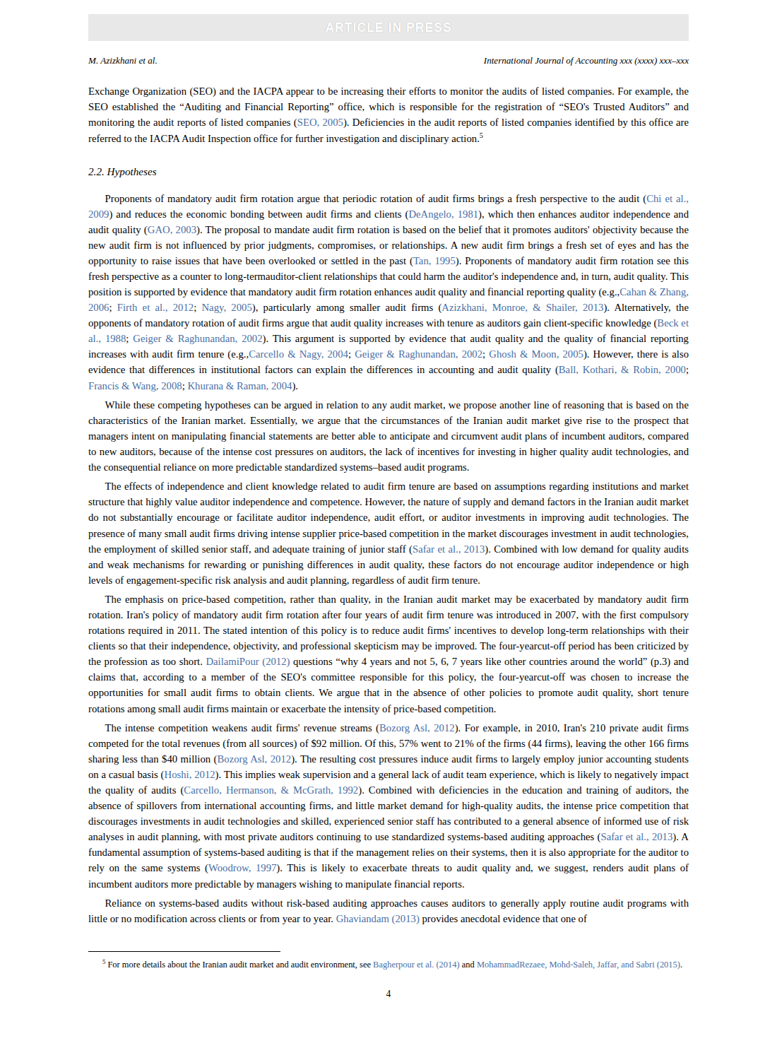ARTICLE IN PRESS
M. Azizkhani et al.
International Journal of Accounting xxx (xxxx) xxx–xxx
Exchange Organization (SEO) and the IACPA appear to be increasing their efforts to monitor the audits of listed companies. For example, the SEO established the “Auditing and Financial Reporting” office, which is responsible for the registration of “SEO's Trusted Auditors” and monitoring the audit reports of listed companies (SEO, 2005). Deficiencies in the audit reports of listed companies identified by this office are referred to the IACPA Audit Inspection office for further investigation and disciplinary action.5
2.2. Hypotheses
Proponents of mandatory audit firm rotation argue that periodic rotation of audit firms brings a fresh perspective to the audit (Chi et al., 2009) and reduces the economic bonding between audit firms and clients (DeAngelo, 1981), which then enhances auditor independence and audit quality (GAO, 2003). The proposal to mandate audit firm rotation is based on the belief that it promotes auditors' objectivity because the new audit firm is not influenced by prior judgments, compromises, or relationships. A new audit firm brings a fresh set of eyes and has the opportunity to raise issues that have been overlooked or settled in the past (Tan, 1995). Proponents of mandatory audit firm rotation see this fresh perspective as a counter to long-termauditor-client relationships that could harm the auditor's independence and, in turn, audit quality. This position is supported by evidence that mandatory audit firm rotation enhances audit quality and financial reporting quality (e.g.,Cahan & Zhang, 2006; Firth et al., 2012; Nagy, 2005), particularly among smaller audit firms (Azizkhani, Monroe, & Shailer, 2013). Alternatively, the opponents of mandatory rotation of audit firms argue that audit quality increases with tenure as auditors gain client-specific knowledge (Beck et al., 1988; Geiger & Raghunandan, 2002). This argument is supported by evidence that audit quality and the quality of financial reporting increases with audit firm tenure (e.g.,Carcello & Nagy, 2004; Geiger & Raghunandan, 2002; Ghosh & Moon, 2005). However, there is also evidence that differences in institutional factors can explain the differences in accounting and audit quality (Ball, Kothari, & Robin, 2000; Francis & Wang, 2008; Khurana & Raman, 2004).
While these competing hypotheses can be argued in relation to any audit market, we propose another line of reasoning that is based on the characteristics of the Iranian market. Essentially, we argue that the circumstances of the Iranian audit market give rise to the prospect that managers intent on manipulating financial statements are better able to anticipate and circumvent audit plans of incumbent auditors, compared to new auditors, because of the intense cost pressures on auditors, the lack of incentives for investing in higher quality audit technologies, and the consequential reliance on more predictable standardized systems–based audit programs.
The effects of independence and client knowledge related to audit firm tenure are based on assumptions regarding institutions and market structure that highly value auditor independence and competence. However, the nature of supply and demand factors in the Iranian audit market do not substantially encourage or facilitate auditor independence, audit effort, or auditor investments in improving audit technologies. The presence of many small audit firms driving intense supplier price-based competition in the market discourages investment in audit technologies, the employment of skilled senior staff, and adequate training of junior staff (Safar et al., 2013). Combined with low demand for quality audits and weak mechanisms for rewarding or punishing differences in audit quality, these factors do not encourage auditor independence or high levels of engagement-specific risk analysis and audit planning, regardless of audit firm tenure.
The emphasis on price-based competition, rather than quality, in the Iranian audit market may be exacerbated by mandatory audit firm rotation. Iran's policy of mandatory audit firm rotation after four years of audit firm tenure was introduced in 2007, with the first compulsory rotations required in 2011. The stated intention of this policy is to reduce audit firms' incentives to develop long-term relationships with their clients so that their independence, objectivity, and professional skepticism may be improved. The four-yearcut-off period has been criticized by the profession as too short. DailamiPour (2012) questions “why 4 years and not 5, 6, 7 years like other countries around the world” (p.3) and claims that, according to a member of the SEO's committee responsible for this policy, the four-yearcut-off was chosen to increase the opportunities for small audit firms to obtain clients. We argue that in the absence of other policies to promote audit quality, short tenure rotations among small audit firms maintain or exacerbate the intensity of price-based competition.
The intense competition weakens audit firms' revenue streams (Bozorg Asl, 2012). For example, in 2010, Iran's 210 private audit firms competed for the total revenues (from all sources) of $92 million. Of this, 57% went to 21% of the firms (44 firms), leaving the other 166 firms sharing less than $40 million (Bozorg Asl, 2012). The resulting cost pressures induce audit firms to largely employ junior accounting students on a casual basis (Hoshi, 2012). This implies weak supervision and a general lack of audit team experience, which is likely to negatively impact the quality of audits (Carcello, Hermanson, & McGrath, 1992). Combined with deficiencies in the education and training of auditors, the absence of spillovers from international accounting firms, and little market demand for high-quality audits, the intense price competition that discourages investments in audit technologies and skilled, experienced senior staff has contributed to a general absence of informed use of risk analyses in audit planning, with most private auditors continuing to use standardized systems-based auditing approaches (Safar et al., 2013). A fundamental assumption of systems-based auditing is that if the management relies on their systems, then it is also appropriate for the auditor to rely on the same systems (Woodrow, 1997). This is likely to exacerbate threats to audit quality and, we suggest, renders audit plans of incumbent auditors more predictable by managers wishing to manipulate financial reports.
Reliance on systems-based audits without risk-based auditing approaches causes auditors to generally apply routine audit programs with little or no modification across clients or from year to year. Ghaviandam (2013) provides anecdotal evidence that one of
5 For more details about the Iranian audit market and audit environment, see Bagherpour et al. (2014) and MohammadRezaee, Mohd-Saleh, Jaffar, and Sabri (2015).
4